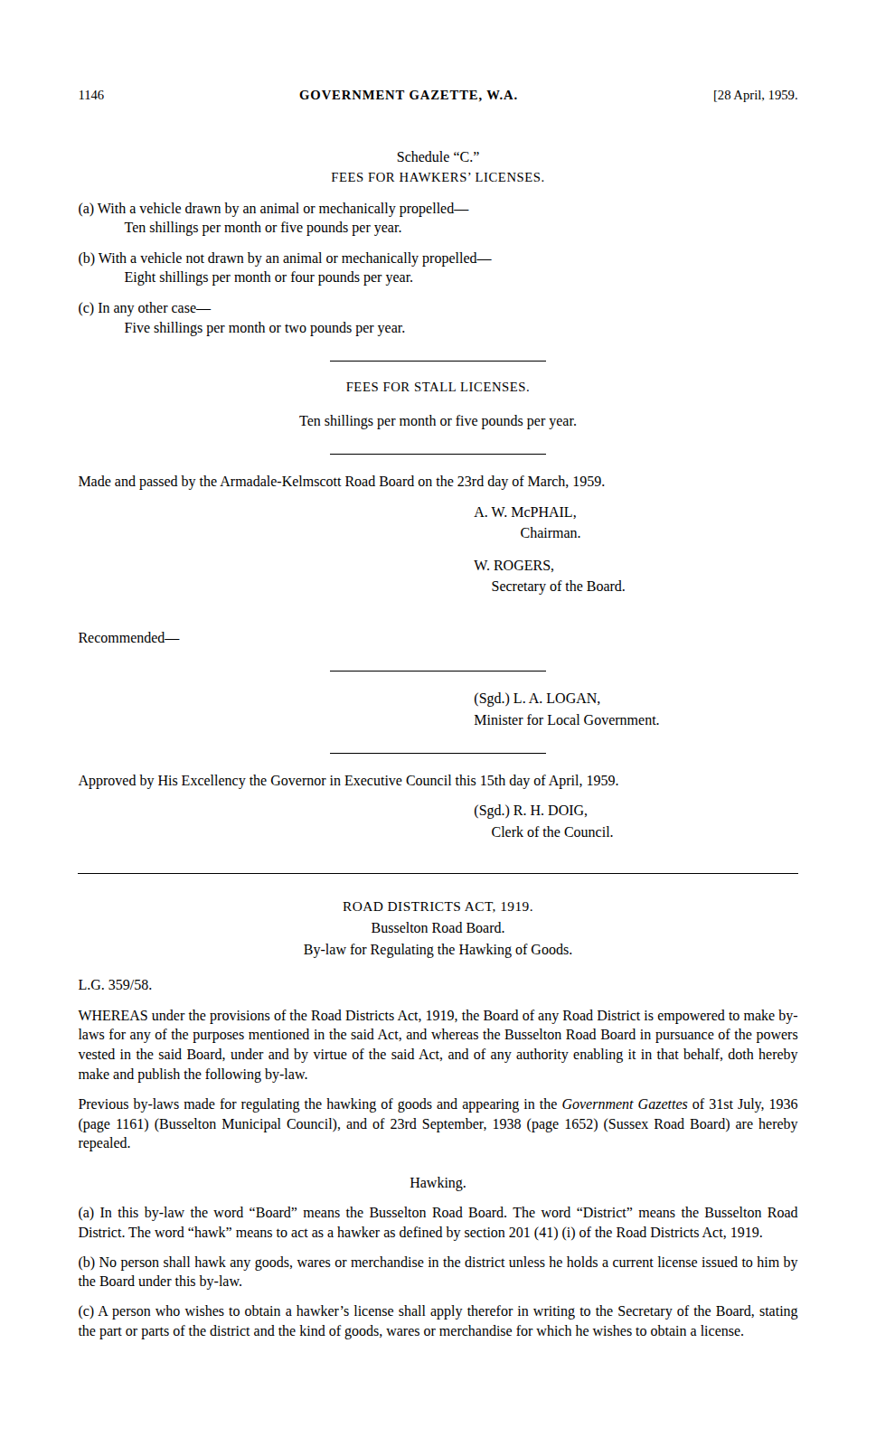1146 GOVERNMENT GAZETTE, W.A. [28 April, 1959.
Schedule “C.”
FEES FOR HAWKERS’ LICENSES.
(a) With a vehicle drawn by an animal or mechanically propelled— Ten shillings per month or five pounds per year.
(b) With a vehicle not drawn by an animal or mechanically propelled— Eight shillings per month or four pounds per year.
(c) In any other case— Five shillings per month or two pounds per year.
FEES FOR STALL LICENSES.
Ten shillings per month or five pounds per year.
Made and passed by the Armadale-Kelmscott Road Board on the 23rd day of March, 1959.
A. W. McPHAIL,
Chairman.
W. ROGERS,
Secretary of the Board.
Recommended—
(Sgd.) L. A. LOGAN,
Minister for Local Government.
Approved by His Excellency the Governor in Executive Council this 15th day of April, 1959.
(Sgd.) R. H. DOIG,
Clerk of the Council.
ROAD DISTRICTS ACT, 1919.
Busselton Road Board.
By-law for Regulating the Hawking of Goods.
L.G. 359/58.
WHEREAS under the provisions of the Road Districts Act, 1919, the Board of any Road District is empowered to make by-laws for any of the purposes mentioned in the said Act, and whereas the Busselton Road Board in pursuance of the powers vested in the said Board, under and by virtue of the said Act, and of any authority enabling it in that behalf, doth hereby make and publish the following by-law.
Previous by-laws made for regulating the hawking of goods and appearing in the Government Gazettes of 31st July, 1936 (page 1161) (Busselton Municipal Council), and of 23rd September, 1938 (page 1652) (Sussex Road Board) are hereby repealed.
Hawking.
(a) In this by-law the word “Board” means the Busselton Road Board. The word “District” means the Busselton Road District. The word “hawk” means to act as a hawker as defined by section 201 (41) (i) of the Road Districts Act, 1919.
(b) No person shall hawk any goods, wares or merchandise in the district unless he holds a current license issued to him by the Board under this by-law.
(c) A person who wishes to obtain a hawker’s license shall apply therefor in writing to the Secretary of the Board, stating the part or parts of the district and the kind of goods, wares or merchandise for which he wishes to obtain a license.